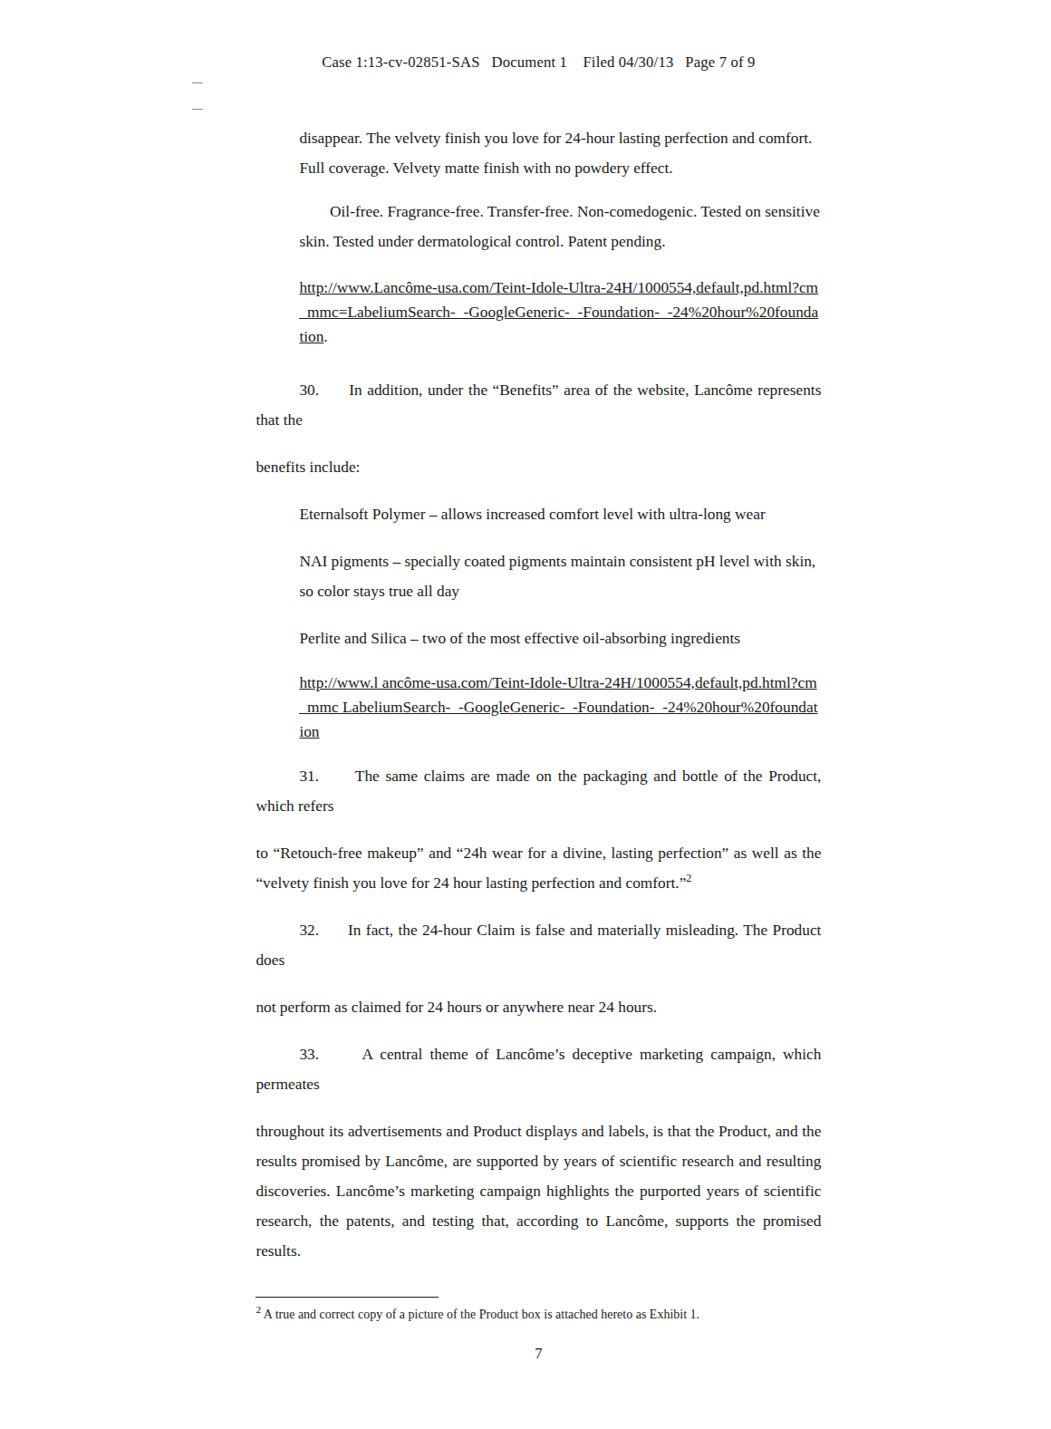Case 1:13-cv-02851-SAS Document 1 Filed 04/30/13 Page 7 of 9
disappear. The velvety finish you love for 24-hour lasting perfection and comfort. Full coverage. Velvety matte finish with no powdery effect.
Oil-free. Fragrance-free. Transfer-free. Non-comedogenic. Tested on sensitive skin. Tested under dermatological control. Patent pending.
http://www.Lancôme-usa.com/Teint-Idole-Ultra-24H/1000554,default,pd.html?cm_mmc=LabeliumSearch-_-GoogleGeneric-_-Foundation-_-24%20hour%20foundation.
30. In addition, under the “Benefits” area of the website, Lancôme represents that the
benefits include:
Eternalsoft Polymer – allows increased comfort level with ultra-long wear
NAI pigments – specially coated pigments maintain consistent pH level with skin, so color stays true all day
Perlite and Silica – two of the most effective oil-absorbing ingredients
http://www.l ancôme-usa.com/Teint-Idole-Ultra-24H/1000554,default,pd.html?cm_mmc LabeliumSearch-_-GoogleGeneric-_-Foundation-_-24%20hour%20foundation
31. The same claims are made on the packaging and bottle of the Product, which refers
to “Retouch-free makeup” and “24h wear for a divine, lasting perfection” as well as the “velvety finish you love for 24 hour lasting perfection and comfort.”2
32. In fact, the 24-hour Claim is false and materially misleading. The Product does
not perform as claimed for 24 hours or anywhere near 24 hours.
33. A central theme of Lancôme’s deceptive marketing campaign, which permeates
throughout its advertisements and Product displays and labels, is that the Product, and the results promised by Lancôme, are supported by years of scientific research and resulting discoveries. Lancôme’s marketing campaign highlights the purported years of scientific research, the patents, and testing that, according to Lancôme, supports the promised results.
2 A true and correct copy of a picture of the Product box is attached hereto as Exhibit 1.
7